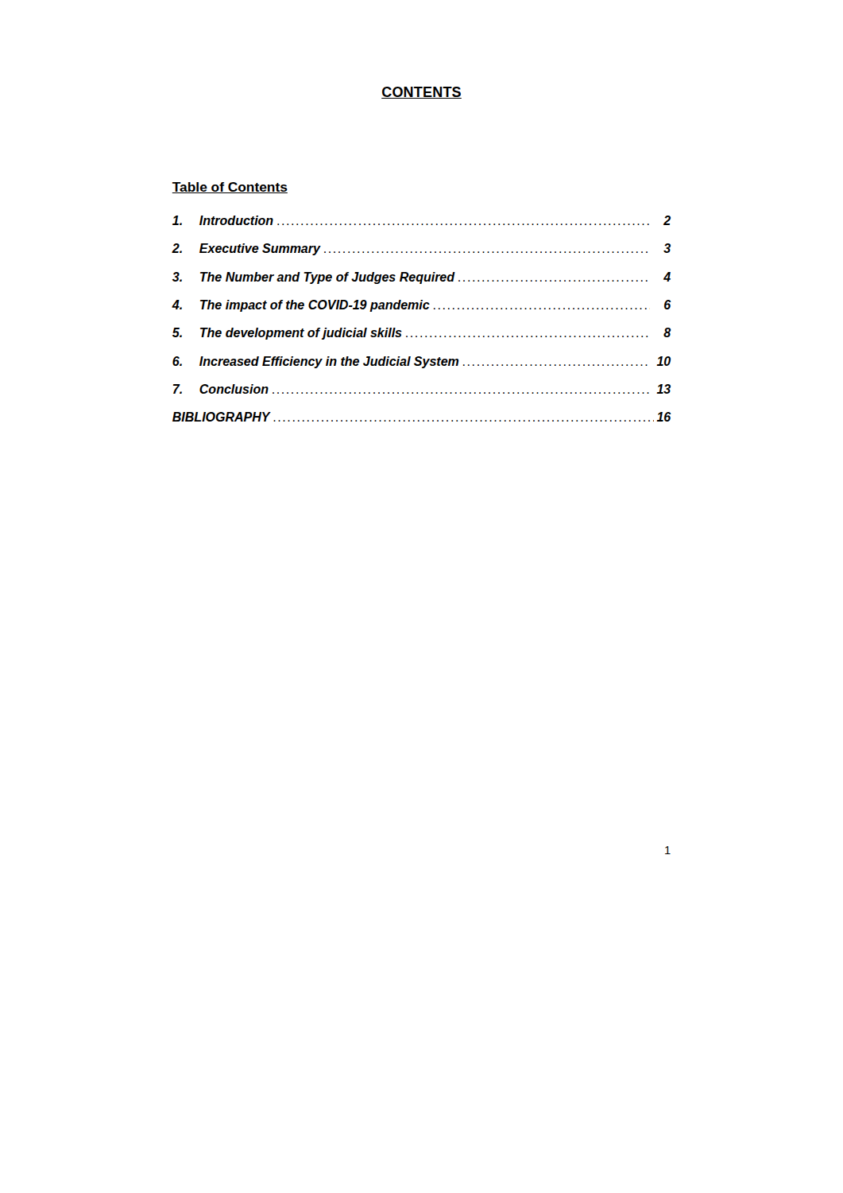CONTENTS
Table of Contents
1. Introduction ........................................................................................................... 2
2. Executive Summary ....................................................................................................... 3
3. The Number and Type of Judges Required ..................................................................... 4
4. The impact of the COVID-19 pandemic ......................................................................... 6
5. The development of judicial skills ............................................................................... 8
6. Increased Efficiency in the Judicial System ................................................................... 10
7. Conclusion ................................................................................................................. 13
BIBLIOGRAPHY ............................................................................................................. 16
1